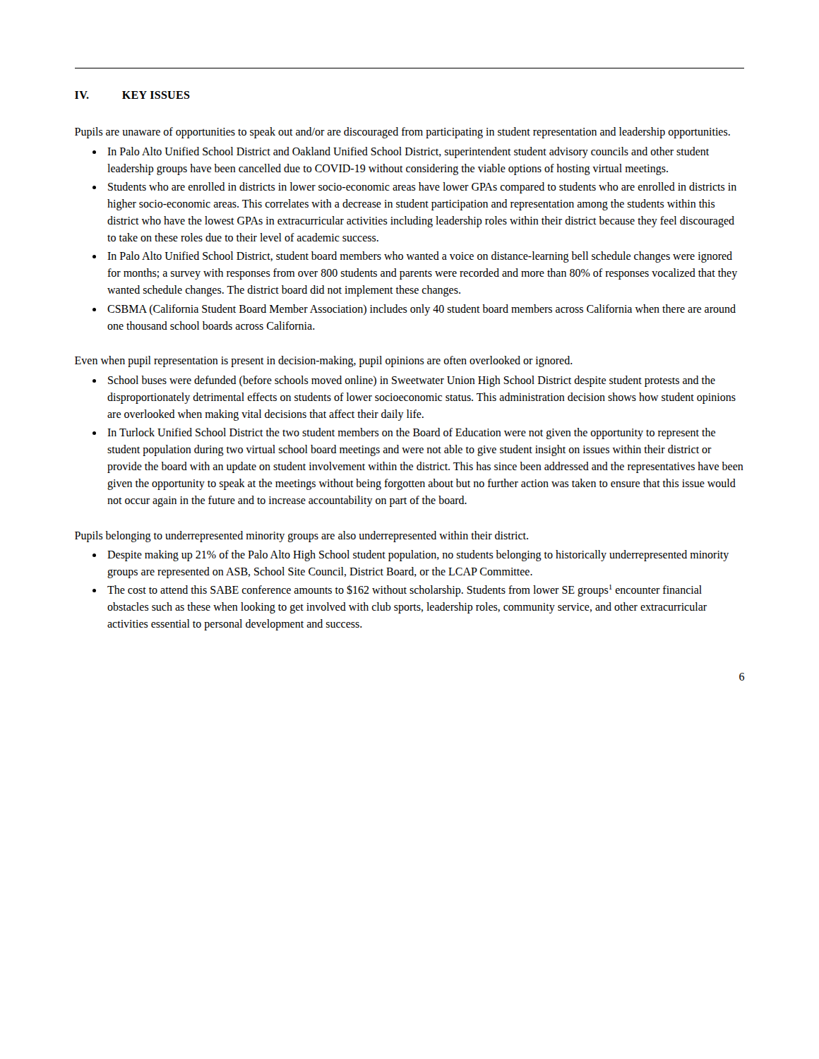IV. KEY ISSUES
Pupils are unaware of opportunities to speak out and/or are discouraged from participating in student representation and leadership opportunities.
In Palo Alto Unified School District and Oakland Unified School District, superintendent student advisory councils and other student leadership groups have been cancelled due to COVID-19 without considering the viable options of hosting virtual meetings.
Students who are enrolled in districts in lower socio-economic areas have lower GPAs compared to students who are enrolled in districts in higher socio-economic areas. This correlates with a decrease in student participation and representation among the students within this district who have the lowest GPAs in extracurricular activities including leadership roles within their district because they feel discouraged to take on these roles due to their level of academic success.
In Palo Alto Unified School District, student board members who wanted a voice on distance-learning bell schedule changes were ignored for months; a survey with responses from over 800 students and parents were recorded and more than 80% of responses vocalized that they wanted schedule changes. The district board did not implement these changes.
CSBMA (California Student Board Member Association) includes only 40 student board members across California when there are around one thousand school boards across California.
Even when pupil representation is present in decision-making, pupil opinions are often overlooked or ignored.
School buses were defunded (before schools moved online) in Sweetwater Union High School District despite student protests and the disproportionately detrimental effects on students of lower socioeconomic status. This administration decision shows how student opinions are overlooked when making vital decisions that affect their daily life.
In Turlock Unified School District the two student members on the Board of Education were not given the opportunity to represent the student population during two virtual school board meetings and were not able to give student insight on issues within their district or provide the board with an update on student involvement within the district. This has since been addressed and the representatives have been given the opportunity to speak at the meetings without being forgotten about but no further action was taken to ensure that this issue would not occur again in the future and to increase accountability on part of the board.
Pupils belonging to underrepresented minority groups are also underrepresented within their district.
Despite making up 21% of the Palo Alto High School student population, no students belonging to historically underrepresented minority groups are represented on ASB, School Site Council, District Board, or the LCAP Committee.
The cost to attend this SABE conference amounts to $162 without scholarship. Students from lower SE groups1 encounter financial obstacles such as these when looking to get involved with club sports, leadership roles, community service, and other extracurricular activities essential to personal development and success.
6